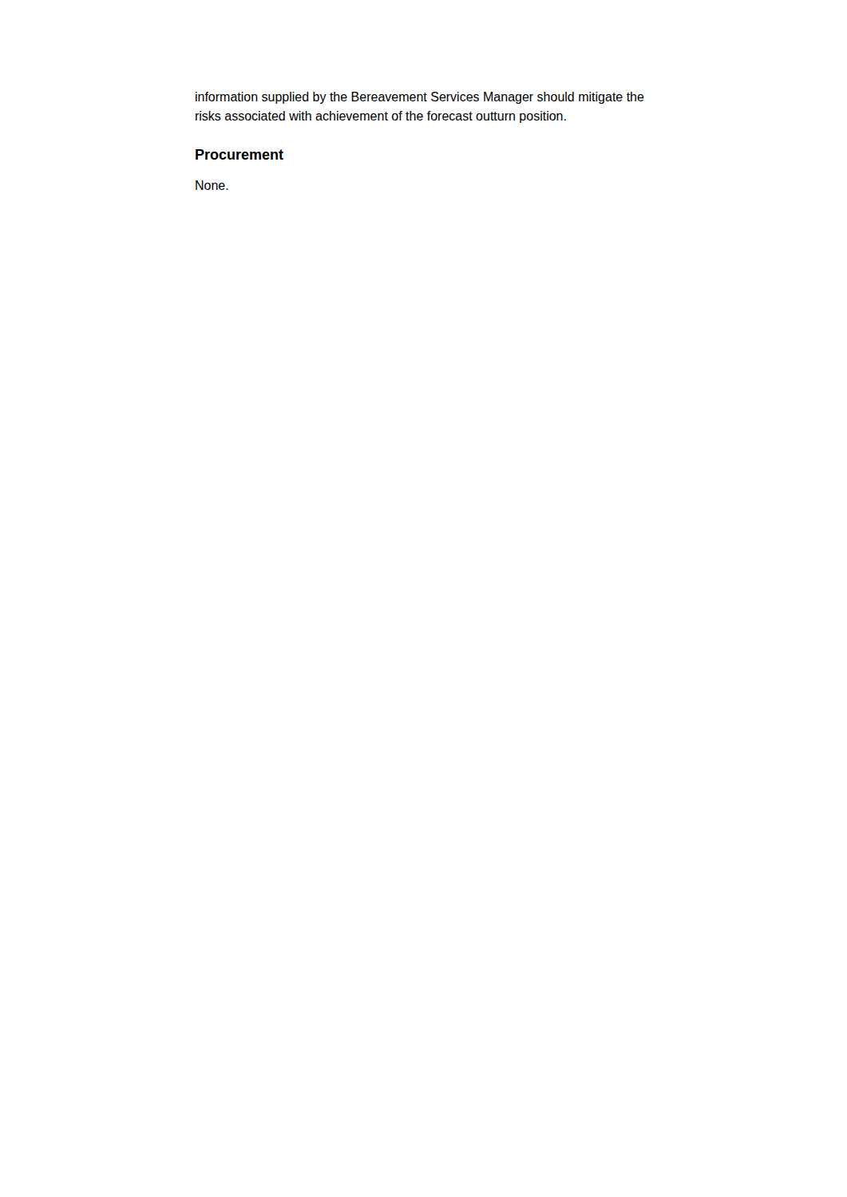information supplied by the Bereavement Services Manager should mitigate the risks associated with achievement of the forecast outturn position.
Procurement
None.